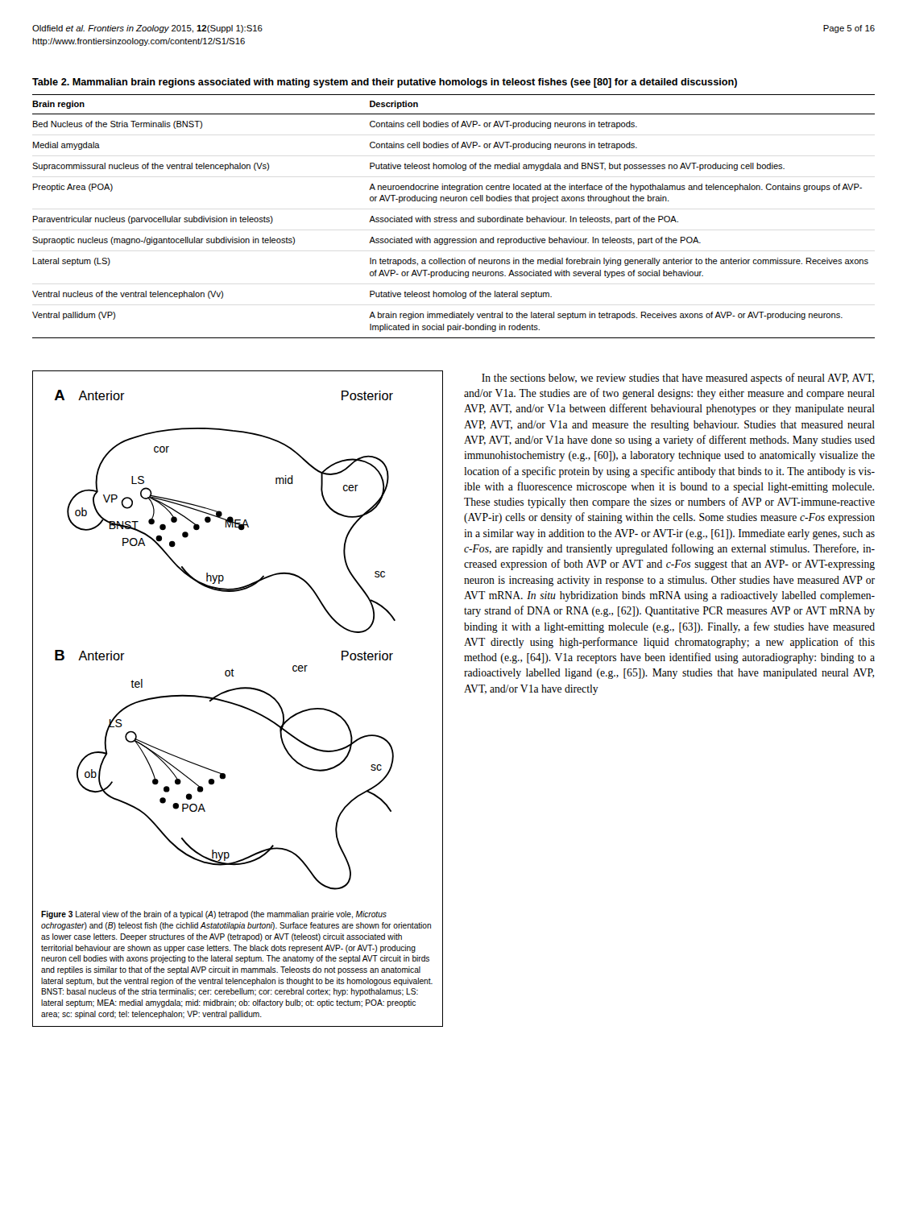Oldfield et al. Frontiers in Zoology 2015, 12(Suppl 1):S16
http://www.frontiersinzoology.com/content/12/S1/S16
Page 5 of 16
Table 2. Mammalian brain regions associated with mating system and their putative homologs in teleost fishes (see [80] for a detailed discussion)
| Brain region | Description |
| --- | --- |
| Bed Nucleus of the Stria Terminalis (BNST) | Contains cell bodies of AVP- or AVT-producing neurons in tetrapods. |
| Medial amygdala | Contains cell bodies of AVP- or AVT-producing neurons in tetrapods. |
| Supracommissural nucleus of the ventral telencephalon (Vs) | Putative teleost homolog of the medial amygdala and BNST, but possesses no AVT-producing cell bodies. |
| Preoptic Area (POA) | A neuroendocrine integration centre located at the interface of the hypothalamus and telencephalon. Contains groups of AVP- or AVT-producing neuron cell bodies that project axons throughout the brain. |
| Paraventricular nucleus (parvocellular subdivision in teleosts) | Associated with stress and subordinate behaviour. In teleosts, part of the POA. |
| Supraoptic nucleus (magno-/gigantocellular subdivision in teleosts) | Associated with aggression and reproductive behaviour. In teleosts, part of the POA. |
| Lateral septum (LS) | In tetrapods, a collection of neurons in the medial forebrain lying generally anterior to the anterior commissure. Receives axons of AVP- or AVT-producing neurons. Associated with several types of social behaviour. |
| Ventral nucleus of the ventral telencephalon (Vv) | Putative teleost homolog of the lateral septum. |
| Ventral pallidum (VP) | A brain region immediately ventral to the lateral septum in tetrapods. Receives axons of AVP- or AVT-producing neurons. Implicated in social pair-bonding in rodents. |
A Anterior Posterior ob cor mid cer sc hyp LS VP BNST POA MEA B Anterior Posterior ob tel ot cer sc hyp LS POA
Figure 3 Lateral view of the brain of a typical (A) tetrapod (the mammalian prairie vole, Microtus ochrogaster) and (B) teleost fish (the cichlid Astatotilapia burtoni). Surface features are shown for orientation as lower case letters. Deeper structures of the AVP (tetrapod) or AVT (teleost) circuit associated with territorial behaviour are shown as upper case letters. The black dots represent AVP- (or AVT-) producing neuron cell bodies with axons projecting to the lateral septum. The anatomy of the septal AVT circuit in birds and reptiles is similar to that of the septal AVP circuit in mammals. Teleosts do not possess an anatomical lateral septum, but the ventral region of the ventral telencephalon is thought to be its homologous equivalent. BNST: basal nucleus of the stria terminalis; cer: cerebellum; cor: cerebral cortex; hyp: hypothalamus; LS: lateral septum; MEA: medial amygdala; mid: midbrain; ob: olfactory bulb; ot: optic tectum; POA: preoptic area; sc: spinal cord; tel: telencephalon; VP: ventral pallidum.
In the sections below, we review studies that have measured aspects of neural AVP, AVT, and/or V1a. The studies are of two general designs: they either measure and compare neural AVP, AVT, and/or V1a between different behavioural phenotypes or they manipulate neural AVP, AVT, and/or V1a and measure the resulting behaviour. Studies that measured neural AVP, AVT, and/or V1a have done so using a variety of different methods. Many studies used immunohistochemistry (e.g., [60]), a laboratory technique used to anatomically visualize the location of a specific protein by using a specific antibody that binds to it. The antibody is visible with a fluorescence microscope when it is bound to a special light-emitting molecule. These studies typically then compare the sizes or numbers of AVP or AVT-immune-reactive (AVP-ir) cells or density of staining within the cells. Some studies measure c-Fos expression in a similar way in addition to the AVP- or AVT-ir (e.g., [61]). Immediate early genes, such as c-Fos, are rapidly and transiently upregulated following an external stimulus. Therefore, increased expression of both AVP or AVT and c-Fos suggest that an AVP- or AVT-expressing neuron is increasing activity in response to a stimulus. Other studies have measured AVP or AVT mRNA. In situ hybridization binds mRNA using a radioactively labelled complementary strand of DNA or RNA (e.g., [62]). Quantitative PCR measures AVP or AVT mRNA by binding it with a light-emitting molecule (e.g., [63]). Finally, a few studies have measured AVT directly using high-performance liquid chromatography; a new application of this method (e.g., [64]). V1a receptors have been identified using autoradiography: binding to a radioactively labelled ligand (e.g., [65]). Many studies that have manipulated neural AVP, AVT, and/or V1a have directly